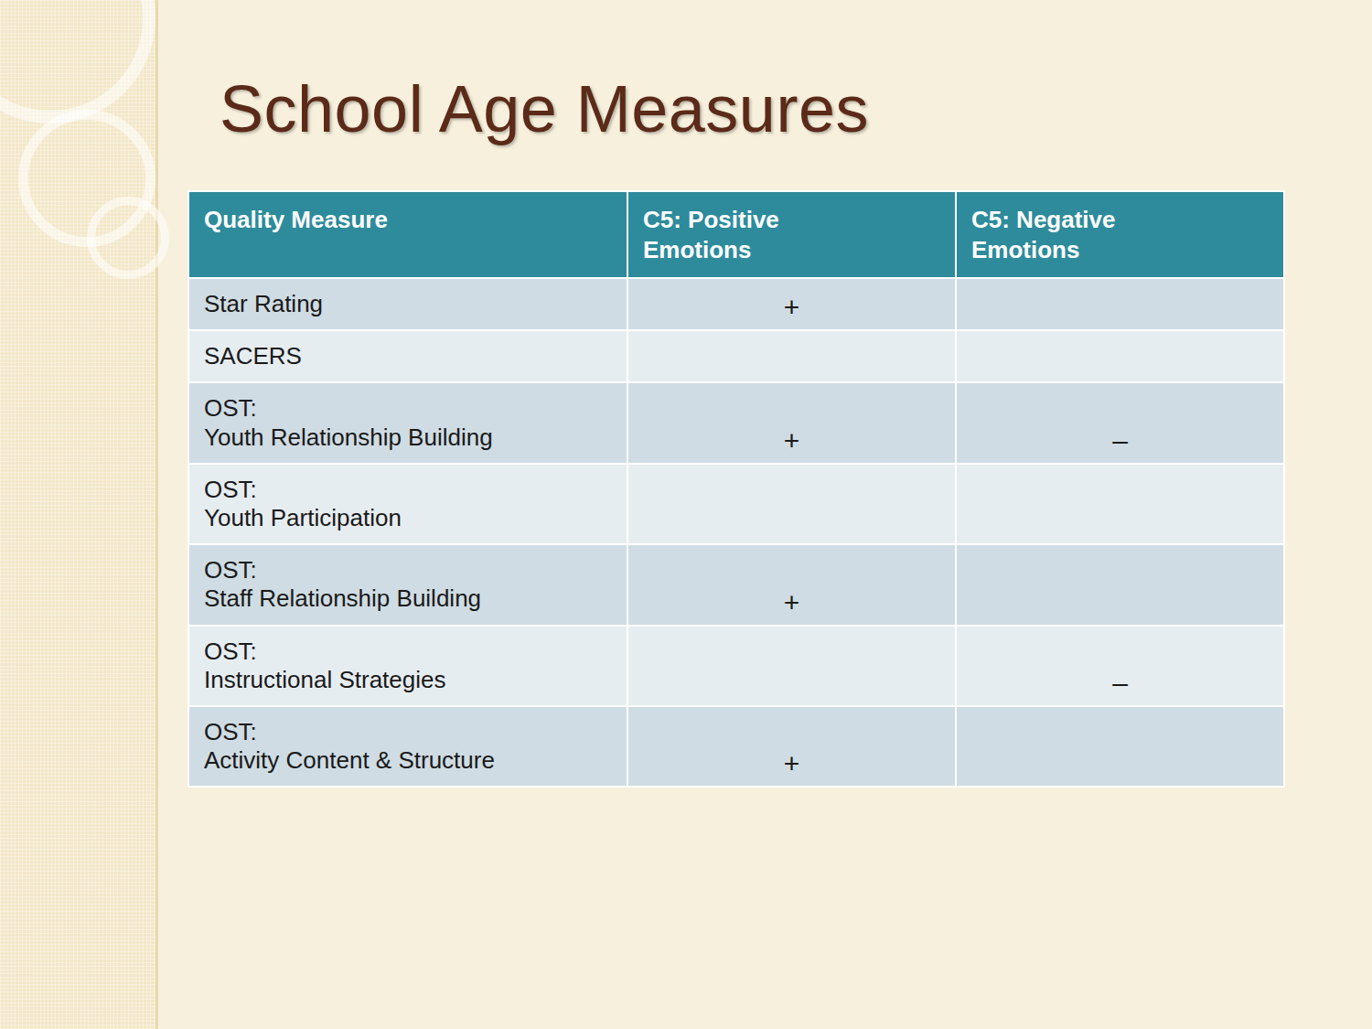School Age Measures
| Quality Measure | C5: Positive Emotions | C5: Negative Emotions |
| --- | --- | --- |
| Star Rating | + | |
| SACERS | | |
| OST: Youth Relationship Building | + | – |
| OST: Youth Participation | | |
| OST: Staff Relationship Building | + | |
| OST: Instructional Strategies | | – |
| OST: Activity Content & Structure | + | |